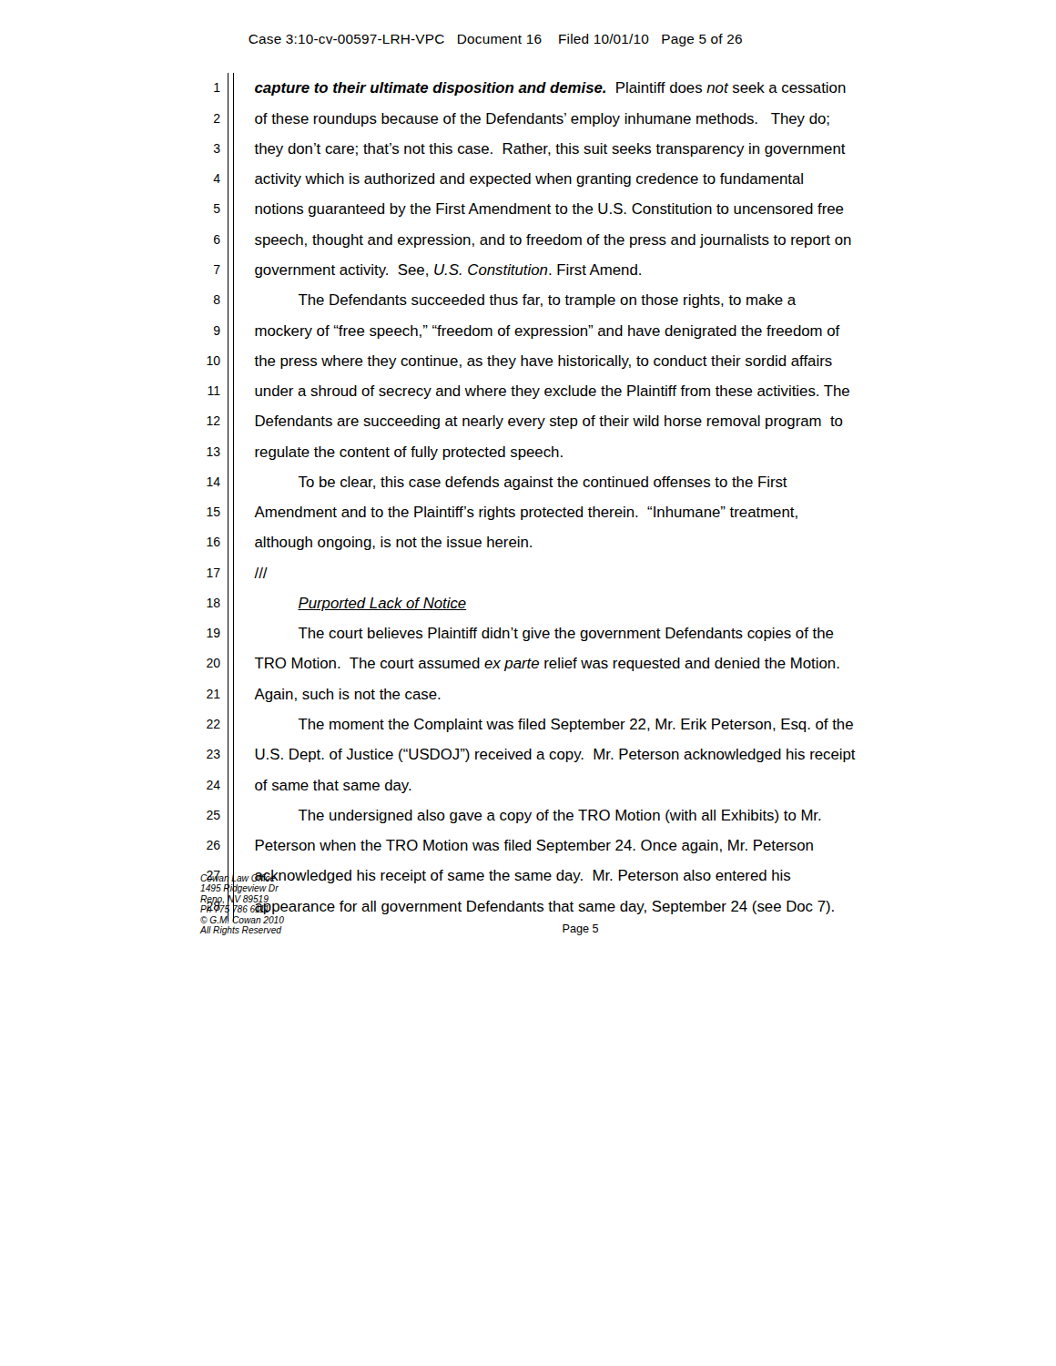Case 3:10-cv-00597-LRH-VPC Document 16 Filed 10/01/10 Page 5 of 26
1
2
3
4
5
6
7
8
9
10
11
12
13
14
15
16
17
18
19
20
21
22
23
24
25
26
27
28
capture to their ultimate disposition and demise. Plaintiff does not seek a cessation of these roundups because of the Defendants’ employ inhumane methods. They do; they don’t care; that’s not this case. Rather, this suit seeks transparency in government activity which is authorized and expected when granting credence to fundamental notions guaranteed by the First Amendment to the U.S. Constitution to uncensored free speech, thought and expression, and to freedom of the press and journalists to report on government activity. See, U.S. Constitution. First Amend.
The Defendants succeeded thus far, to trample on those rights, to make a mockery of “free speech,” “freedom of expression” and have denigrated the freedom of the press where they continue, as they have historically, to conduct their sordid affairs under a shroud of secrecy and where they exclude the Plaintiff from these activities. The Defendants are succeeding at nearly every step of their wild horse removal program to regulate the content of fully protected speech.
To be clear, this case defends against the continued offenses to the First Amendment and to the Plaintiff’s rights protected therein. “Inhumane” treatment, although ongoing, is not the issue herein.
///
Purported Lack of Notice
The court believes Plaintiff didn’t give the government Defendants copies of the TRO Motion. The court assumed ex parte relief was requested and denied the Motion. Again, such is not the case.
The moment the Complaint was filed September 22, Mr. Erik Peterson, Esq. of the U.S. Dept. of Justice (“USDOJ”) received a copy. Mr. Peterson acknowledged his receipt of same that same day.
The undersigned also gave a copy of the TRO Motion (with all Exhibits) to Mr. Peterson when the TRO Motion was filed September 24. Once again, Mr. Peterson acknowledged his receipt of same the same day. Mr. Peterson also entered his appearance for all government Defendants that same day, September 24 (see Doc 7).
Cowan Law Office
1495 Ridgeview Dr
Reno, NV 89519
Ph 775 786 6111
© G.M. Cowan 2010
All Rights Reserved
Page 5